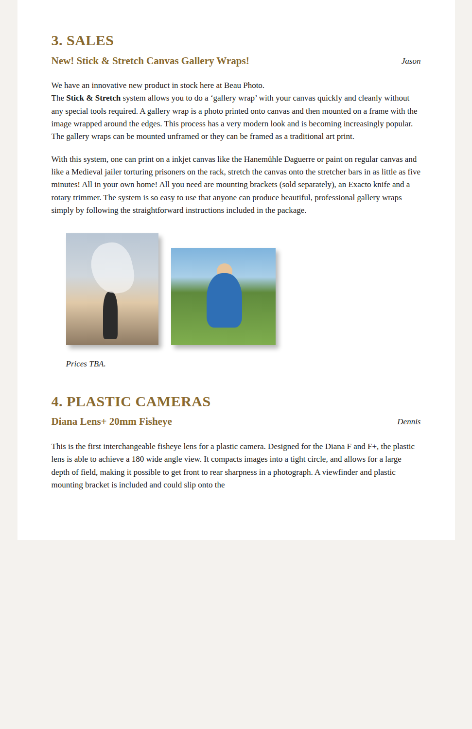3. SALES
New! Stick & Stretch Canvas Gallery Wraps!
Jason
We have an innovative new product in stock here at Beau Photo.
The Stick & Stretch system allows you to do a ‘gallery wrap’ with your canvas quickly and cleanly without any special tools required. A gallery wrap is a photo printed onto canvas and then mounted on a frame with the image wrapped around the edges. This process has a very modern look and is becoming increasingly popular. The gallery wraps can be mounted unframed or they can be framed as a traditional art print.
With this system, one can print on a inkjet canvas like the Hanemühle Daguerre or paint on regular canvas and like a Medieval jailer torturing prisoners on the rack, stretch the canvas onto the stretcher bars in as little as five minutes! All in your own home! All you need are mounting brackets (sold separately), an Exacto knife and a rotary trimmer. The system is so easy to use that anyone can produce beautiful, professional gallery wraps simply by following the straightforward instructions included in the package.
Prices TBA.
4. PLASTIC CAMERAS
Diana Lens+ 20mm Fisheye
Dennis
This is the first interchangeable fisheye lens for a plastic camera. Designed for the Diana F and F+, the plastic lens is able to achieve a 180 wide angle view. It compacts images into a tight circle, and allows for a large depth of field, making it possible to get front to rear sharpness in a photograph. A viewfinder and plastic mounting bracket is included and could slip onto the